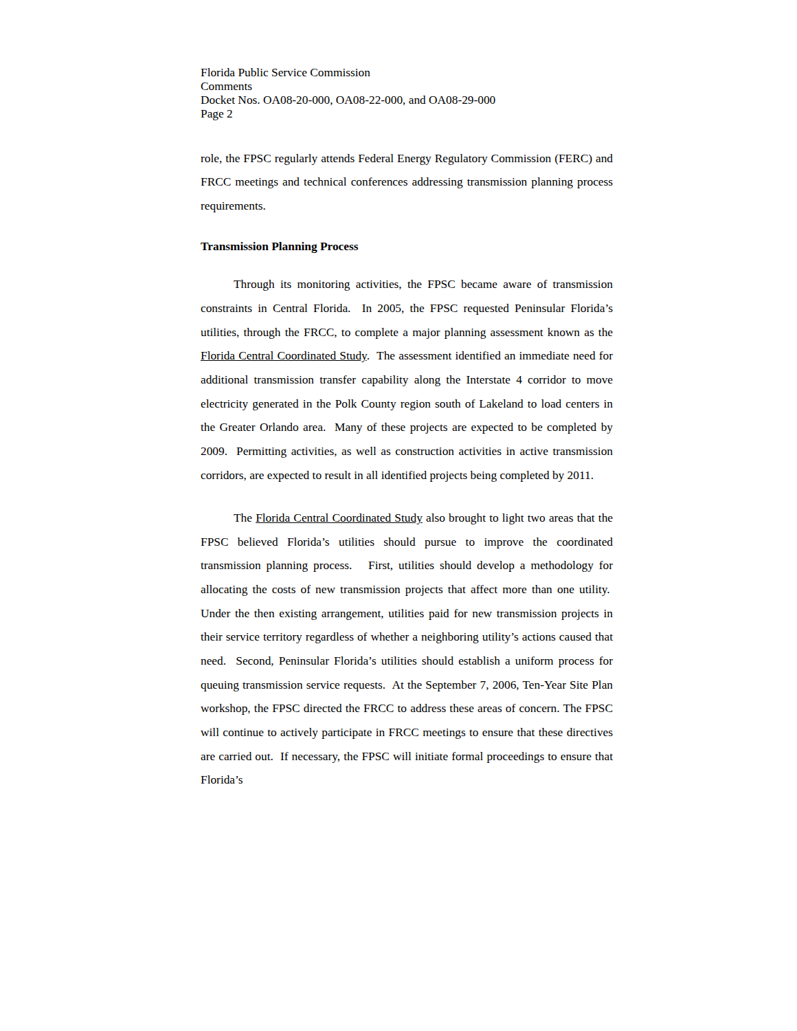Florida Public Service Commission
Comments
Docket Nos. OA08-20-000, OA08-22-000, and OA08-29-000
Page 2
role, the FPSC regularly attends Federal Energy Regulatory Commission (FERC) and FRCC meetings and technical conferences addressing transmission planning process requirements.
Transmission Planning Process
Through its monitoring activities, the FPSC became aware of transmission constraints in Central Florida. In 2005, the FPSC requested Peninsular Florida’s utilities, through the FRCC, to complete a major planning assessment known as the Florida Central Coordinated Study. The assessment identified an immediate need for additional transmission transfer capability along the Interstate 4 corridor to move electricity generated in the Polk County region south of Lakeland to load centers in the Greater Orlando area. Many of these projects are expected to be completed by 2009. Permitting activities, as well as construction activities in active transmission corridors, are expected to result in all identified projects being completed by 2011.
The Florida Central Coordinated Study also brought to light two areas that the FPSC believed Florida’s utilities should pursue to improve the coordinated transmission planning process. First, utilities should develop a methodology for allocating the costs of new transmission projects that affect more than one utility. Under the then existing arrangement, utilities paid for new transmission projects in their service territory regardless of whether a neighboring utility’s actions caused that need. Second, Peninsular Florida’s utilities should establish a uniform process for queuing transmission service requests. At the September 7, 2006, Ten-Year Site Plan workshop, the FPSC directed the FRCC to address these areas of concern. The FPSC will continue to actively participate in FRCC meetings to ensure that these directives are carried out. If necessary, the FPSC will initiate formal proceedings to ensure that Florida’s